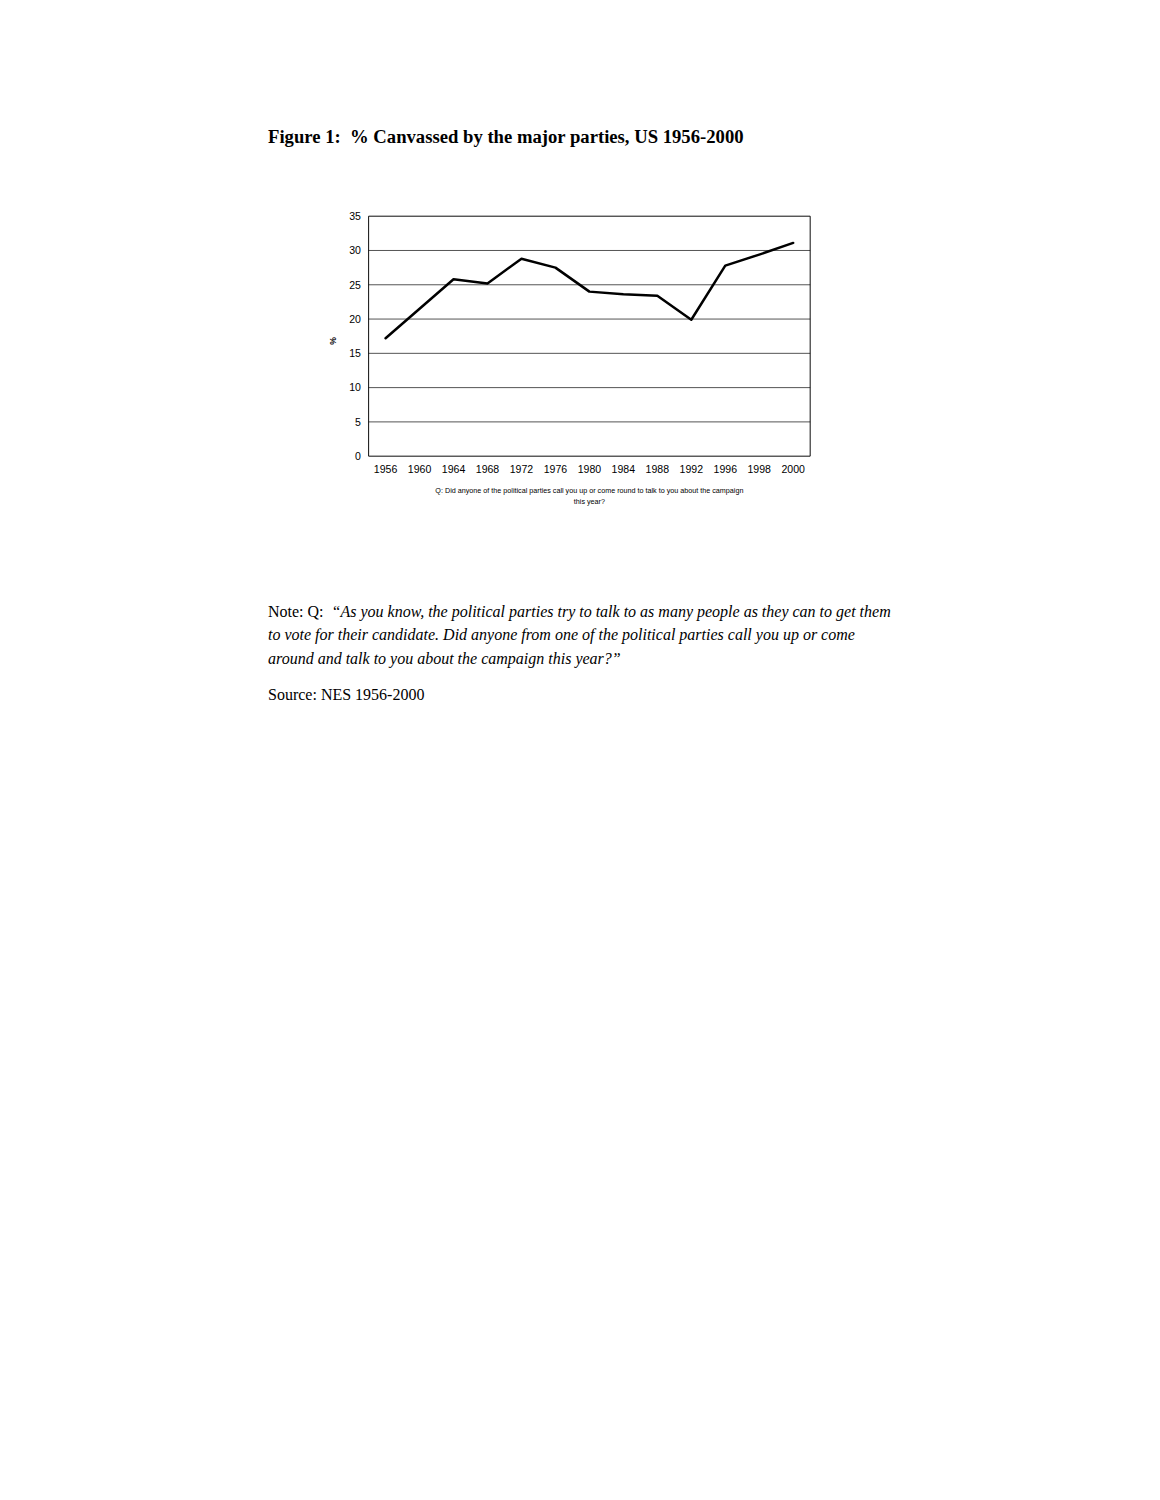Figure 1: % Canvassed by the major parties, US 1956-2000
35 30 25 20 15 10 5 0 % 1956 1960 1964 1968 1972 1976 1980 1984 1988 1992 1996 1998 2000 Q: Did anyone of the political parties call you up or come round to talk to you about the campaign this year?
Note: Q: “As you know, the political parties try to talk to as many people as they can to get them to vote for their candidate. Did anyone from one of the political parties call you up or come around and talk to you about the campaign this year?”
Source: NES 1956-2000